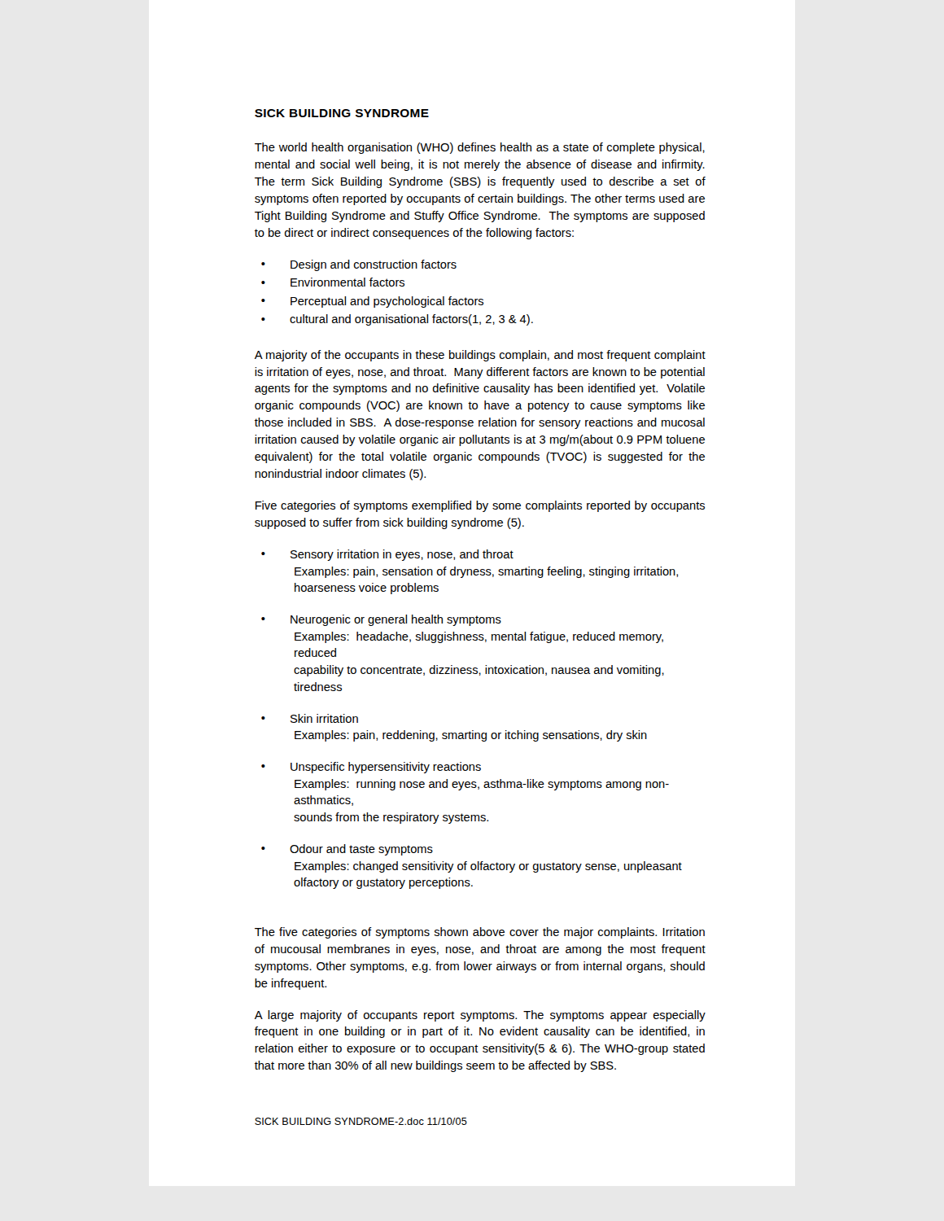SICK BUILDING SYNDROME
The world health organisation (WHO) defines health as a state of complete physical, mental and social well being, it is not merely the absence of disease and infirmity. The term Sick Building Syndrome (SBS) is frequently used to describe a set of symptoms often reported by occupants of certain buildings. The other terms used are Tight Building Syndrome and Stuffy Office Syndrome. The symptoms are supposed to be direct or indirect consequences of the following factors:
Design and construction factors
Environmental factors
Perceptual and psychological factors
cultural and organisational factors(1, 2, 3 & 4).
A majority of the occupants in these buildings complain, and most frequent complaint is irritation of eyes, nose, and throat. Many different factors are known to be potential agents for the symptoms and no definitive causality has been identified yet. Volatile organic compounds (VOC) are known to have a potency to cause symptoms like those included in SBS. A dose-response relation for sensory reactions and mucosal irritation caused by volatile organic air pollutants is at 3 mg/m(about 0.9 PPM toluene equivalent) for the total volatile organic compounds (TVOC) is suggested for the nonindustrial indoor climates (5).
Five categories of symptoms exemplified by some complaints reported by occupants supposed to suffer from sick building syndrome (5).
Sensory irritation in eyes, nose, and throat Examples: pain, sensation of dryness, smarting feeling, stinging irritation, hoarseness voice problems
Neurogenic or general health symptoms Examples: headache, sluggishness, mental fatigue, reduced memory, reduced capability to concentrate, dizziness, intoxication, nausea and vomiting, tiredness
Skin irritation Examples: pain, reddening, smarting or itching sensations, dry skin
Unspecific hypersensitivity reactions Examples: running nose and eyes, asthma-like symptoms among non-asthmatics, sounds from the respiratory systems.
Odour and taste symptoms Examples: changed sensitivity of olfactory or gustatory sense, unpleasant olfactory or gustatory perceptions.
The five categories of symptoms shown above cover the major complaints. Irritation of mucousal membranes in eyes, nose, and throat are among the most frequent symptoms. Other symptoms, e.g. from lower airways or from internal organs, should be infrequent.
A large majority of occupants report symptoms. The symptoms appear especially frequent in one building or in part of it. No evident causality can be identified, in relation either to exposure or to occupant sensitivity(5 & 6). The WHO-group stated that more than 30% of all new buildings seem to be affected by SBS.
SICK BUILDING SYNDROME-2.doc 11/10/05